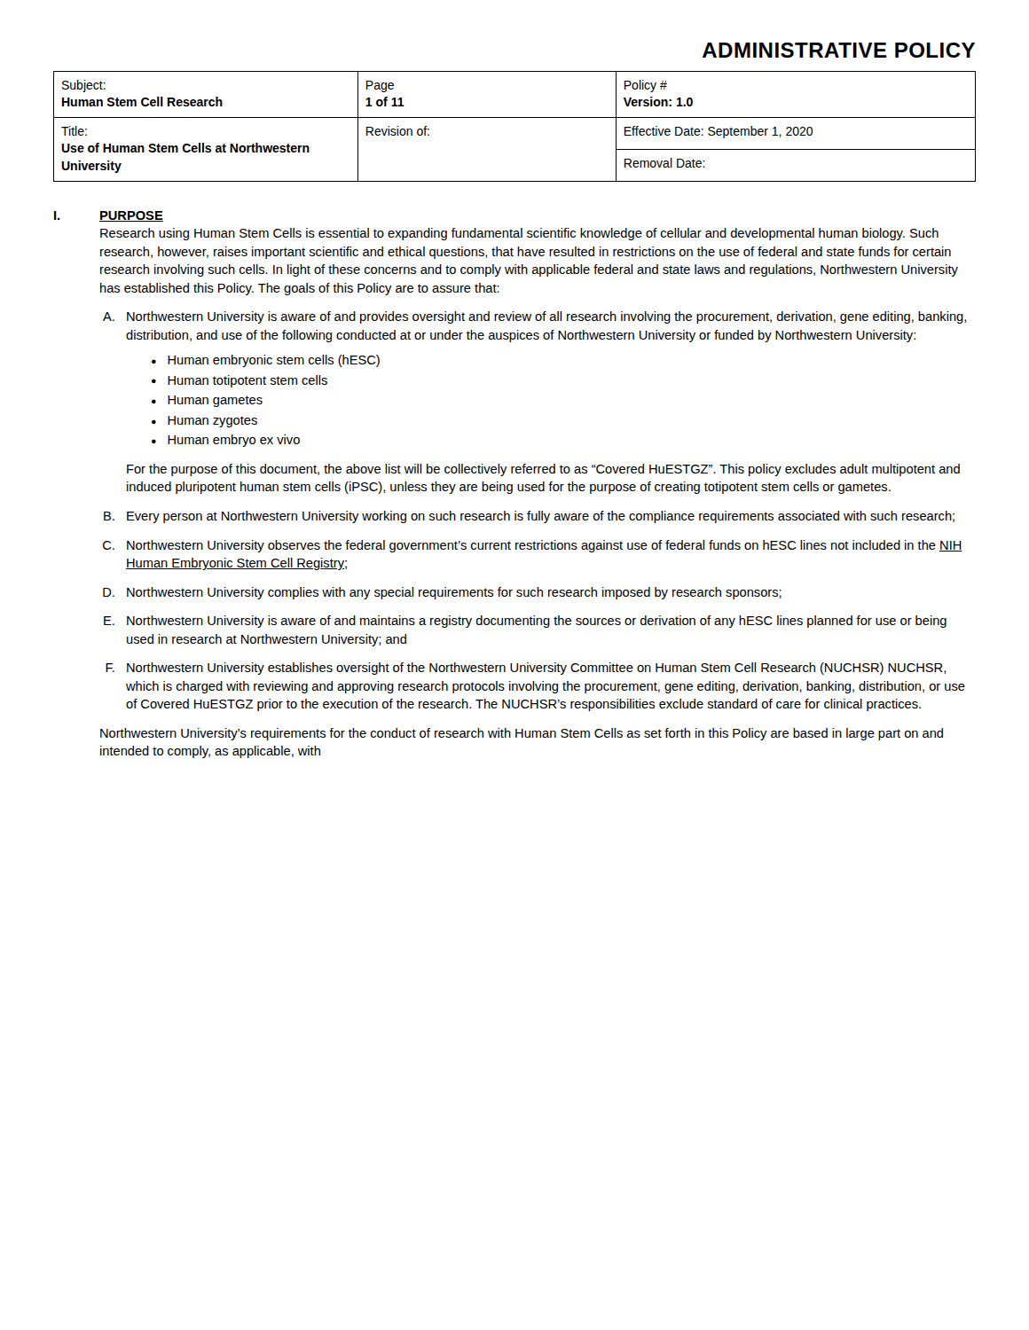ADMINISTRATIVE POLICY
| Subject: Human Stem Cell Research | Page 1 of 11 | Policy # Version: 1.0 |
| Title: Use of Human Stem Cells at Northwestern University | Revision of: | Effective Date: September 1, 2020 |
| Removal Date: |
I. PURPOSE
Research using Human Stem Cells is essential to expanding fundamental scientific knowledge of cellular and developmental human biology. Such research, however, raises important scientific and ethical questions, that have resulted in restrictions on the use of federal and state funds for certain research involving such cells. In light of these concerns and to comply with applicable federal and state laws and regulations, Northwestern University has established this Policy. The goals of this Policy are to assure that:
Northwestern University is aware of and provides oversight and review of all research involving the procurement, derivation, gene editing, banking, distribution, and use of the following conducted at or under the auspices of Northwestern University or funded by Northwestern University:
Human embryonic stem cells (hESC)
Human totipotent stem cells
Human gametes
Human zygotes
Human embryo ex vivo
For the purpose of this document, the above list will be collectively referred to as “Covered HuESTGZ”. This policy excludes adult multipotent and induced pluripotent human stem cells (iPSC), unless they are being used for the purpose of creating totipotent stem cells or gametes.
Every person at Northwestern University working on such research is fully aware of the compliance requirements associated with such research;
Northwestern University observes the federal government’s current restrictions against use of federal funds on hESC lines not included in the NIH Human Embryonic Stem Cell Registry;
Northwestern University complies with any special requirements for such research imposed by research sponsors;
Northwestern University is aware of and maintains a registry documenting the sources or derivation of any hESC lines planned for use or being used in research at Northwestern University; and
Northwestern University establishes oversight of the Northwestern University Committee on Human Stem Cell Research (NUCHSR) NUCHSR, which is charged with reviewing and approving research protocols involving the procurement, gene editing, derivation, banking, distribution, or use of Covered HuESTGZ prior to the execution of the research. The NUCHSR’s responsibilities exclude standard of care for clinical practices.
Northwestern University’s requirements for the conduct of research with Human Stem Cells as set forth in this Policy are based in large part on and intended to comply, as applicable, with